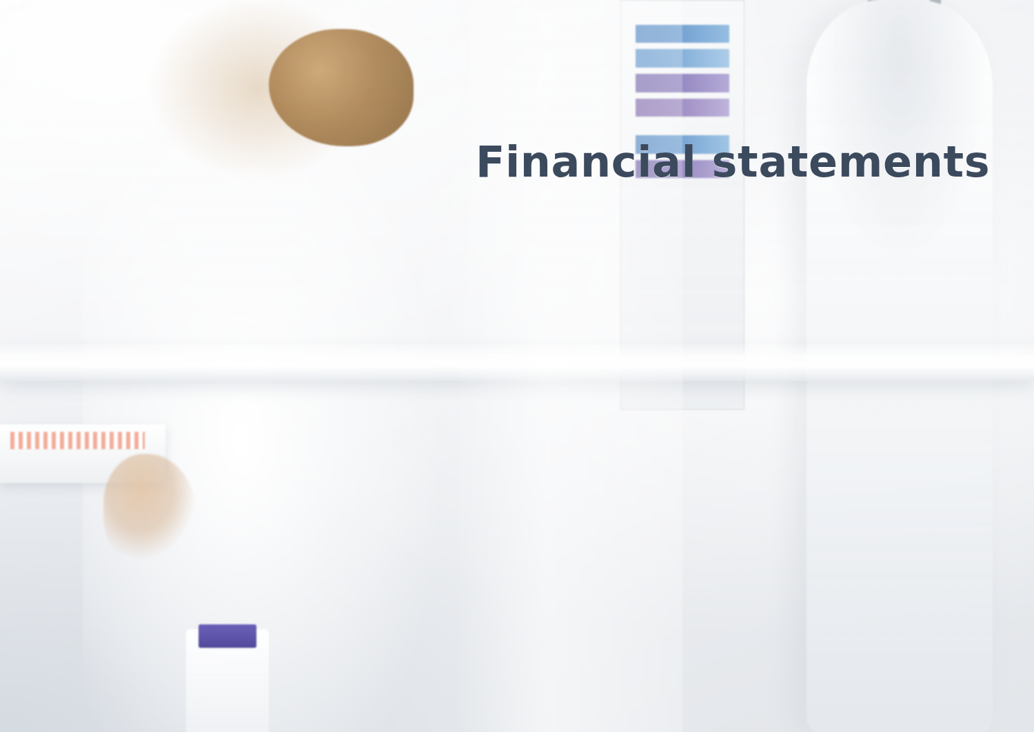Financial statements